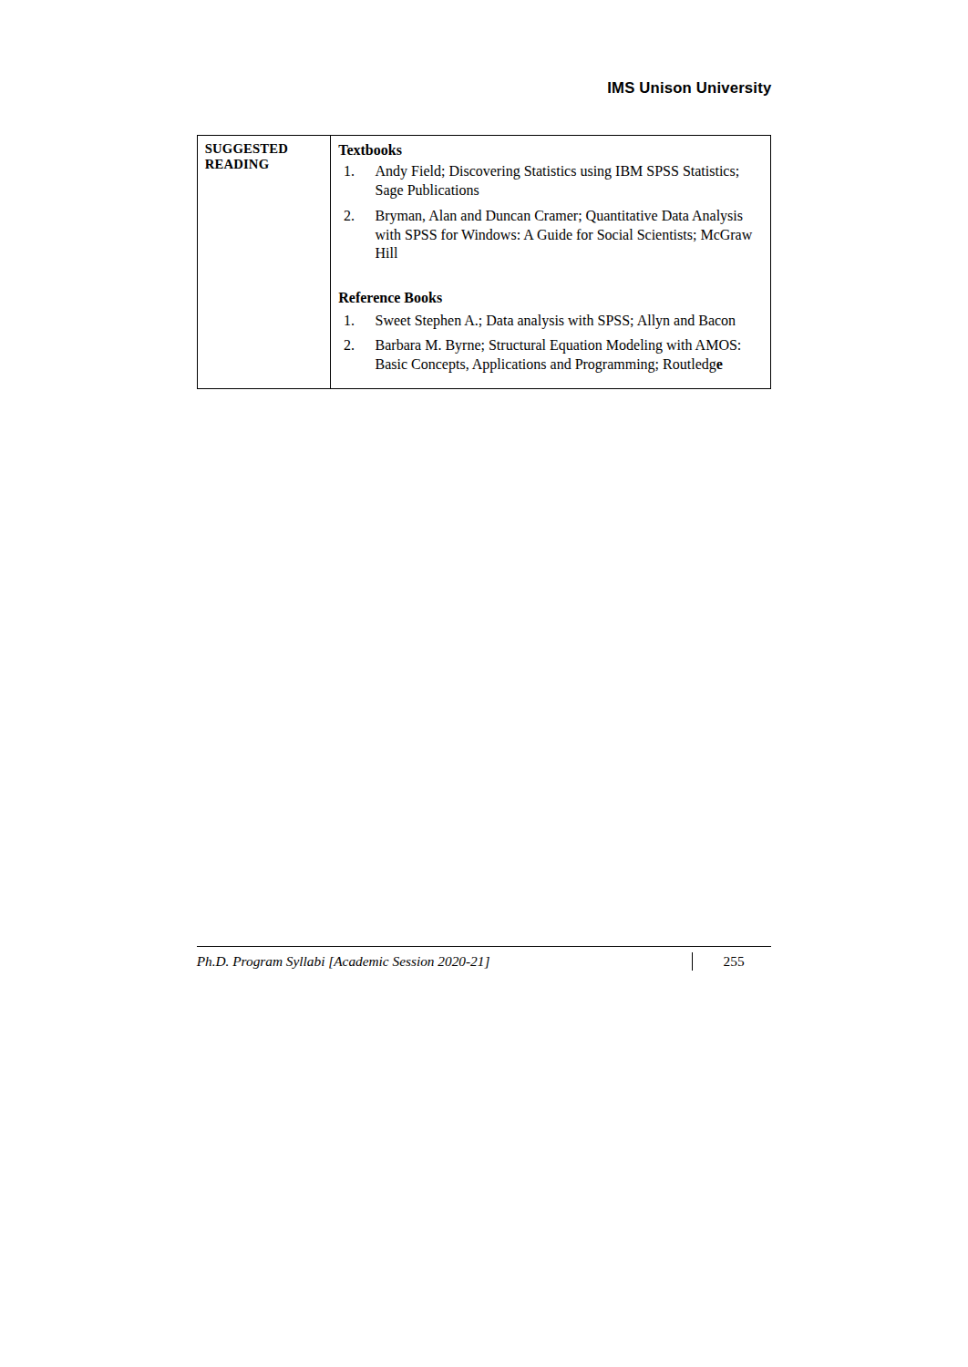IMS Unison University
| SUGGESTED READING | Textbooks 1. Andy Field; Discovering Statistics using IBM SPSS Statistics; Sage Publications 2. Bryman, Alan and Duncan Cramer; Quantitative Data Analysis with SPSS for Windows: A Guide for Social Scientists; McGraw Hill Reference Books 1. Sweet Stephen A.; Data analysis with SPSS; Allyn and Bacon 2. Barbara M. Byrne; Structural Equation Modeling with AMOS: Basic Concepts, Applications and Programming; Routledg e |
Ph.D. Program Syllabi [Academic Session 2020-21]
255